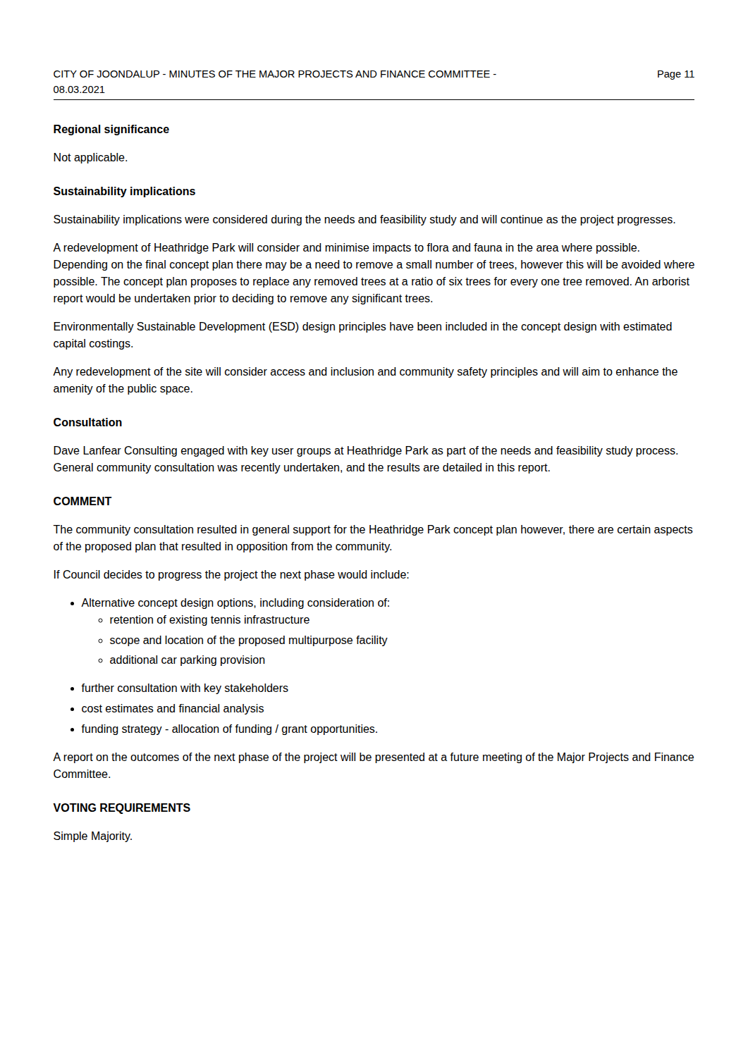| CITY OF JOONDALUP - MINUTES OF THE MAJOR PROJECTS AND FINANCE COMMITTEE - 08.03.2021 | Page 11 |
Regional significance
Not applicable.
Sustainability implications
Sustainability implications were considered during the needs and feasibility study and will continue as the project progresses.
A redevelopment of Heathridge Park will consider and minimise impacts to flora and fauna in the area where possible. Depending on the final concept plan there may be a need to remove a small number of trees, however this will be avoided where possible. The concept plan proposes to replace any removed trees at a ratio of six trees for every one tree removed. An arborist report would be undertaken prior to deciding to remove any significant trees.
Environmentally Sustainable Development (ESD) design principles have been included in the concept design with estimated capital costings.
Any redevelopment of the site will consider access and inclusion and community safety principles and will aim to enhance the amenity of the public space.
Consultation
Dave Lanfear Consulting engaged with key user groups at Heathridge Park as part of the needs and feasibility study process. General community consultation was recently undertaken, and the results are detailed in this report.
COMMENT
The community consultation resulted in general support for the Heathridge Park concept plan however, there are certain aspects of the proposed plan that resulted in opposition from the community.
If Council decides to progress the project the next phase would include:
Alternative concept design options, including consideration of:
retention of existing tennis infrastructure
scope and location of the proposed multipurpose facility
additional car parking provision
further consultation with key stakeholders
cost estimates and financial analysis
funding strategy - allocation of funding / grant opportunities.
A report on the outcomes of the next phase of the project will be presented at a future meeting of the Major Projects and Finance Committee.
VOTING REQUIREMENTS
Simple Majority.